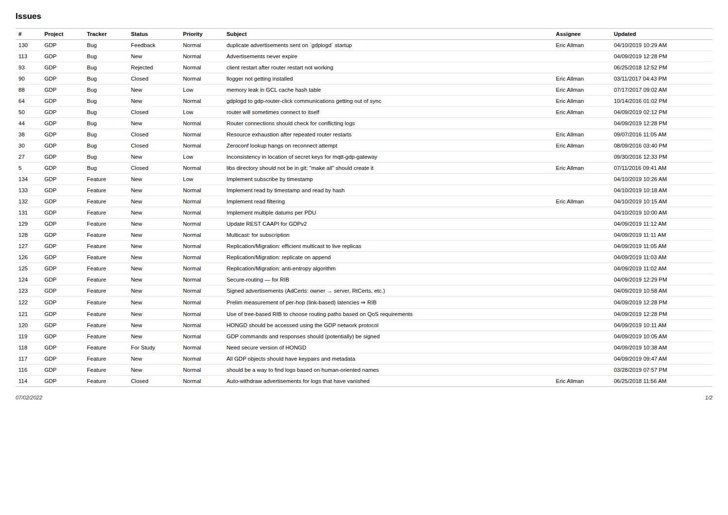Issues
| # | Project | Tracker | Status | Priority | Subject | Assignee | Updated |
| --- | --- | --- | --- | --- | --- | --- | --- |
| 130 | GDP | Bug | Feedback | Normal | duplicate advertisements sent on `gdplogd` startup | Eric Allman | 04/10/2019 10:29 AM |
| 113 | GDP | Bug | New | Normal | Advertisements never expire | | 04/09/2019 12:28 PM |
| 93 | GDP | Bug | Rejected | Normal | client restart after router restart not working | | 06/25/2018 12:52 PM |
| 90 | GDP | Bug | Closed | Normal | llogger not getting installed | Eric Allman | 03/11/2017 04:43 PM |
| 88 | GDP | Bug | New | Low | memory leak in GCL cache hash table | Eric Allman | 07/17/2017 09:02 AM |
| 64 | GDP | Bug | New | Normal | gdplogd to gdp-router-click communications getting out of sync | Eric Allman | 10/14/2016 01:02 PM |
| 50 | GDP | Bug | Closed | Low | router will sometimes connect to itself | Eric Allman | 04/09/2019 02:12 PM |
| 44 | GDP | Bug | New | Normal | Router connections should check for conflicting logs | | 04/09/2019 12:28 PM |
| 38 | GDP | Bug | Closed | Normal | Resource exhaustion after repeated router restarts | Eric Allman | 09/07/2016 11:05 AM |
| 30 | GDP | Bug | Closed | Normal | Zeroconf lookup hangs on reconnect attempt | Eric Allman | 08/09/2016 03:40 PM |
| 27 | GDP | Bug | New | Low | Inconsistency in location of secret keys for mqtt-gdp-gateway | | 09/30/2016 12:33 PM |
| 5 | GDP | Bug | Closed | Normal | libs directory should not be in git; "make all" should create it | Eric Allman | 07/11/2016 09:41 AM |
| 134 | GDP | Feature | New | Low | Implement subscribe by timestamp | | 04/10/2019 10:26 AM |
| 133 | GDP | Feature | New | Normal | Implement read by timestamp and read by hash | | 04/10/2019 10:18 AM |
| 132 | GDP | Feature | New | Normal | Implement read filtering | Eric Allman | 04/10/2019 10:15 AM |
| 131 | GDP | Feature | New | Normal | Implement multiple datums per PDU | | 04/10/2019 10:00 AM |
| 129 | GDP | Feature | New | Normal | Update REST CAAPI for GDPv2 | | 04/09/2019 11:12 AM |
| 128 | GDP | Feature | New | Normal | Multicast: for subscription | | 04/09/2019 11:11 AM |
| 127 | GDP | Feature | New | Normal | Replication/Migration: efficient multicast to live replicas | | 04/09/2019 11:05 AM |
| 126 | GDP | Feature | New | Normal | Replication/Migration: replicate on append | | 04/09/2019 11:03 AM |
| 125 | GDP | Feature | New | Normal | Replication/Migration: anti-entropy algorithm | | 04/09/2019 11:02 AM |
| 124 | GDP | Feature | New | Normal | Secure-routing — for RIB | | 04/09/2019 12:29 PM |
| 123 | GDP | Feature | New | Normal | Signed advertisements (AdCerts: owner → server, RtCerts, etc.) | | 04/09/2019 10:58 AM |
| 122 | GDP | Feature | New | Normal | Prelim measurement of per-hop (link-based) latencies ⇒ RIB | | 04/09/2019 12:28 PM |
| 121 | GDP | Feature | New | Normal | Use of tree-based RIB to choose routing paths based on QoS requirements | | 04/09/2019 12:28 PM |
| 120 | GDP | Feature | New | Normal | HONGD should be accessed using the GDP network protocol | | 04/09/2019 10:11 AM |
| 119 | GDP | Feature | New | Normal | GDP commands and responses should (potentially) be signed | | 04/09/2019 10:05 AM |
| 118 | GDP | Feature | For Study | Normal | Need secure version of HONGD | | 04/09/2019 10:38 AM |
| 117 | GDP | Feature | New | Normal | All GDP objects should have keypairs and metadata | | 04/09/2019 09:47 AM |
| 116 | GDP | Feature | New | Normal | should be a way to find logs based on human-oriented names | | 03/28/2019 07:57 PM |
| 114 | GDP | Feature | Closed | Normal | Auto-withdraw advertisements for logs that have vanished | Eric Allman | 06/25/2018 11:56 AM |
07/02/2022 1/2